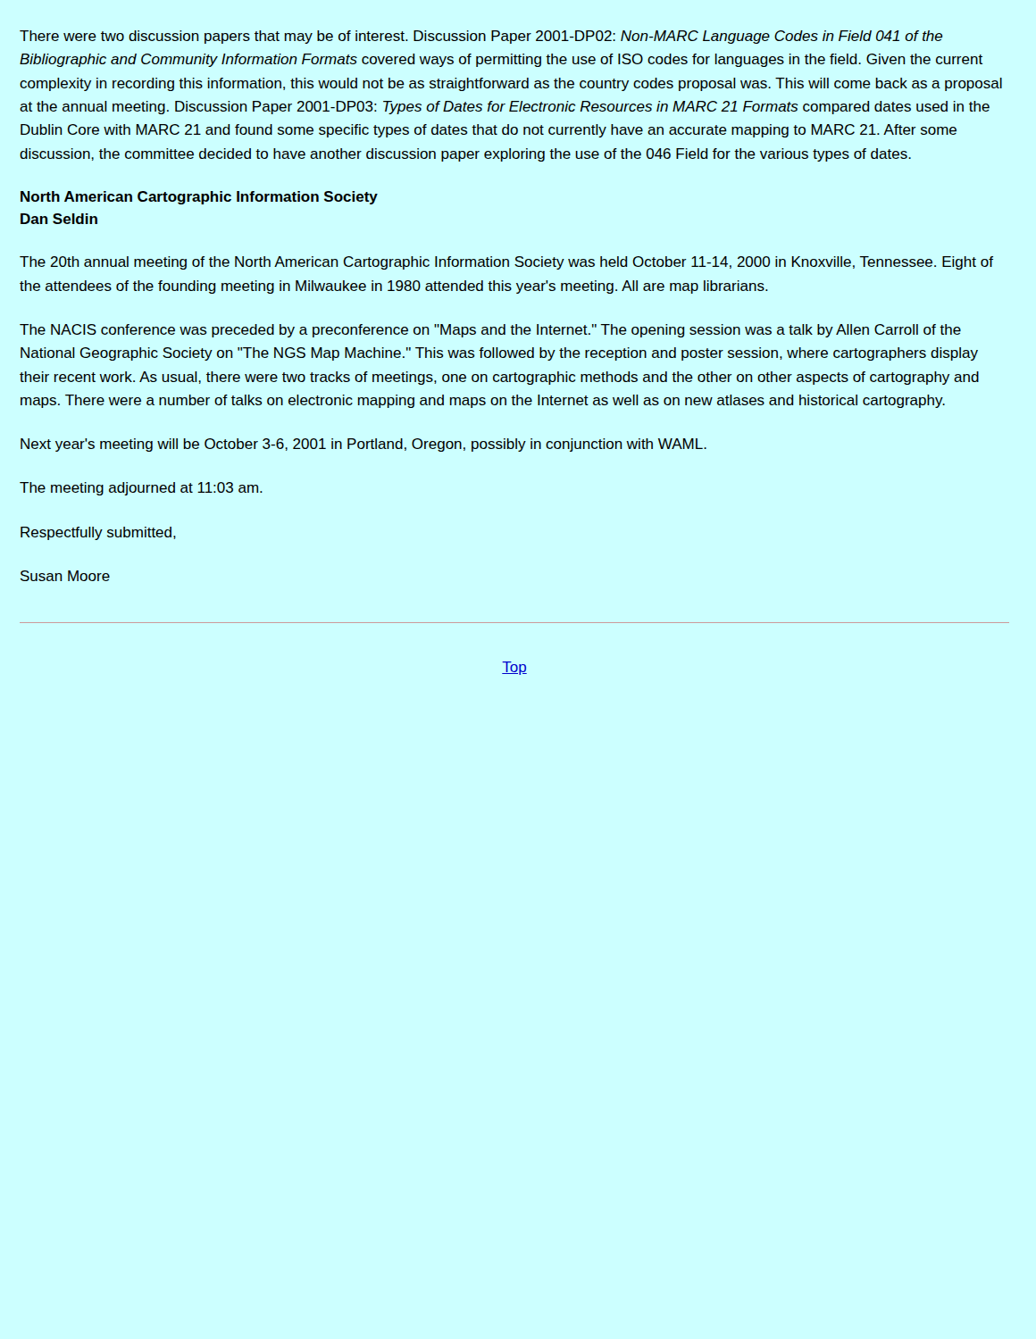There were two discussion papers that may be of interest. Discussion Paper 2001-DP02: Non-MARC Language Codes in Field 041 of the Bibliographic and Community Information Formats covered ways of permitting the use of ISO codes for languages in the field. Given the current complexity in recording this information, this would not be as straightforward as the country codes proposal was. This will come back as a proposal at the annual meeting. Discussion Paper 2001-DP03: Types of Dates for Electronic Resources in MARC 21 Formats compared dates used in the Dublin Core with MARC 21 and found some specific types of dates that do not currently have an accurate mapping to MARC 21. After some discussion, the committee decided to have another discussion paper exploring the use of the 046 Field for the various types of dates.
North American Cartographic Information Society
Dan Seldin
The 20th annual meeting of the North American Cartographic Information Society was held October 11-14, 2000 in Knoxville, Tennessee. Eight of the attendees of the founding meeting in Milwaukee in 1980 attended this year's meeting. All are map librarians.
The NACIS conference was preceded by a preconference on "Maps and the Internet." The opening session was a talk by Allen Carroll of the National Geographic Society on "The NGS Map Machine." This was followed by the reception and poster session, where cartographers display their recent work. As usual, there were two tracks of meetings, one on cartographic methods and the other on other aspects of cartography and maps. There were a number of talks on electronic mapping and maps on the Internet as well as on new atlases and historical cartography.
Next year's meeting will be October 3-6, 2001 in Portland, Oregon, possibly in conjunction with WAML.
The meeting adjourned at 11:03 am.
Respectfully submitted,
Susan Moore
Top